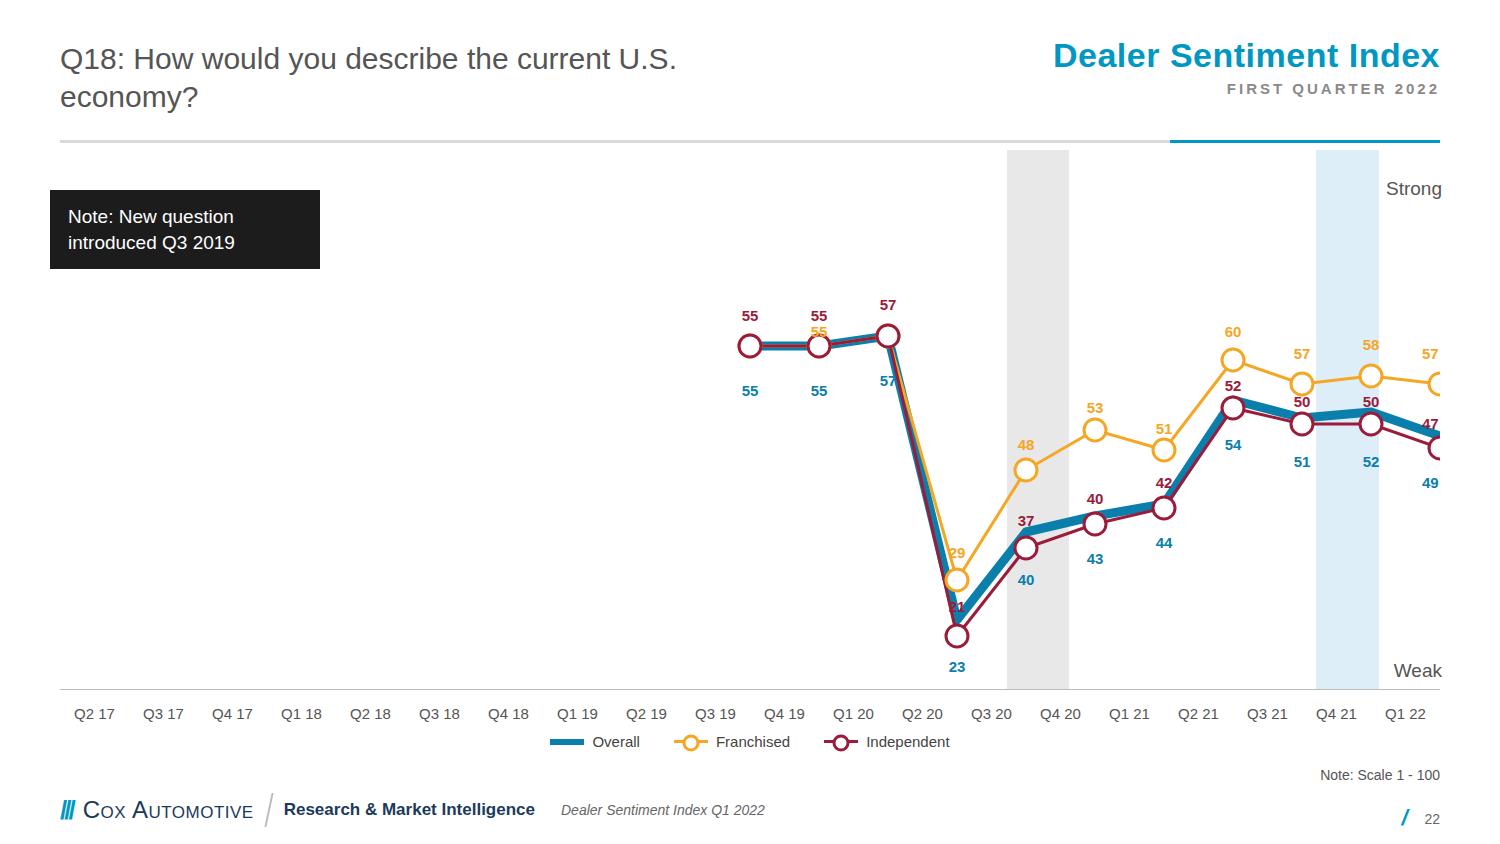Q18: How would you describe the current U.S. economy?
Dealer Sentiment Index
FIRST QUARTER 2022
Note: New question introduced Q3 2019
Strong Weak 55 55 55 55 55 57 57 29 21 23 48 37 40 53 40 43 51 42 44 60 52 54 57 50 51 58 50 52 57 47 49
Q2 17 Q3 17 Q4 17 Q1 18 Q2 18 Q3 18 Q4 18 Q1 19 Q2 19 Q3 19 Q4 19 Q1 20 Q2 20 Q3 20 Q4 20 Q1 21 Q2 21 Q3 21 Q4 21 Q1 22
Overall
Franchised
Independent
Note: Scale 1 - 100
/// Cox Automotive Research & Market Intelligence Dealer Sentiment Index Q1 2022
/ 22